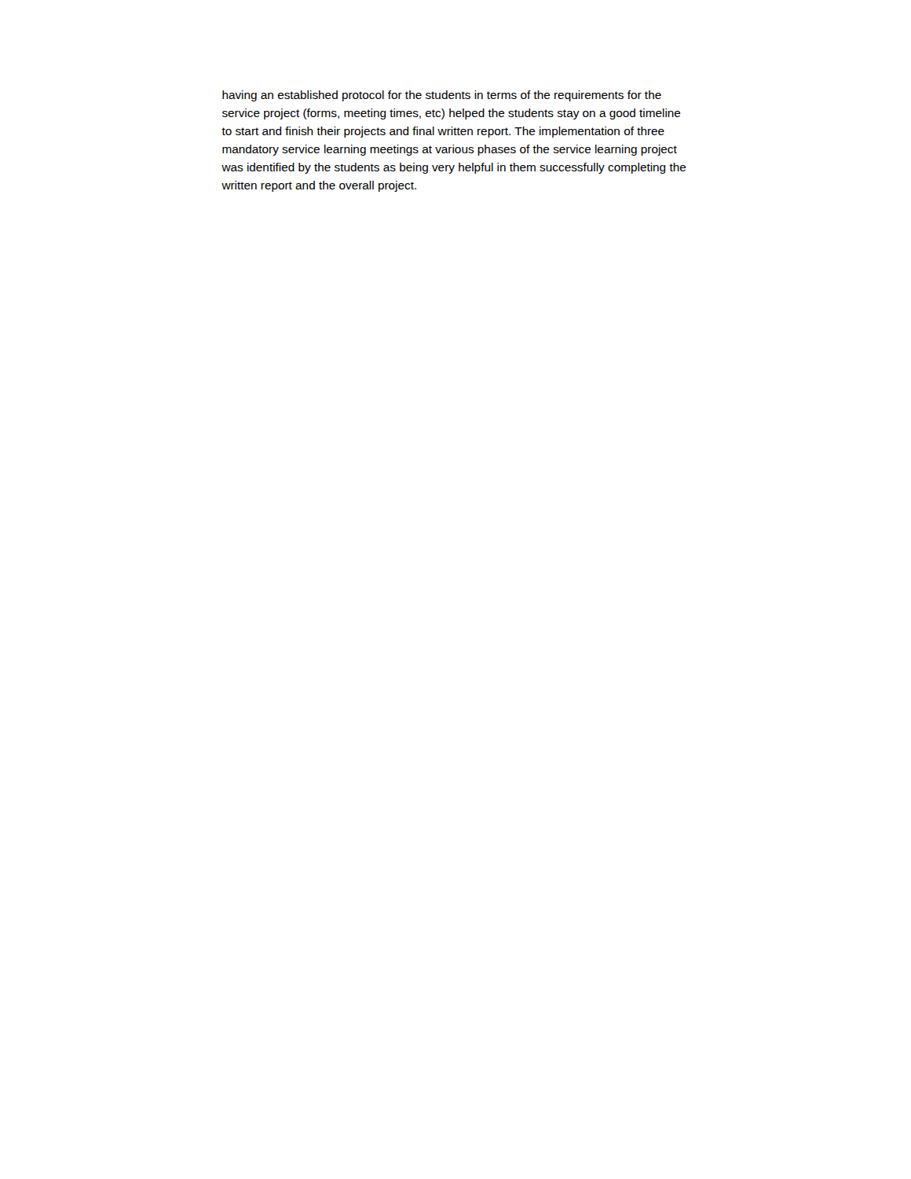having an established protocol for the students in terms of the requirements for the service project (forms, meeting times, etc) helped the students stay on a good timeline to start and finish their projects and final written report. The implementation of three mandatory service learning meetings at various phases of the service learning project was identified by the students as being very helpful in them successfully completing the written report and the overall project.